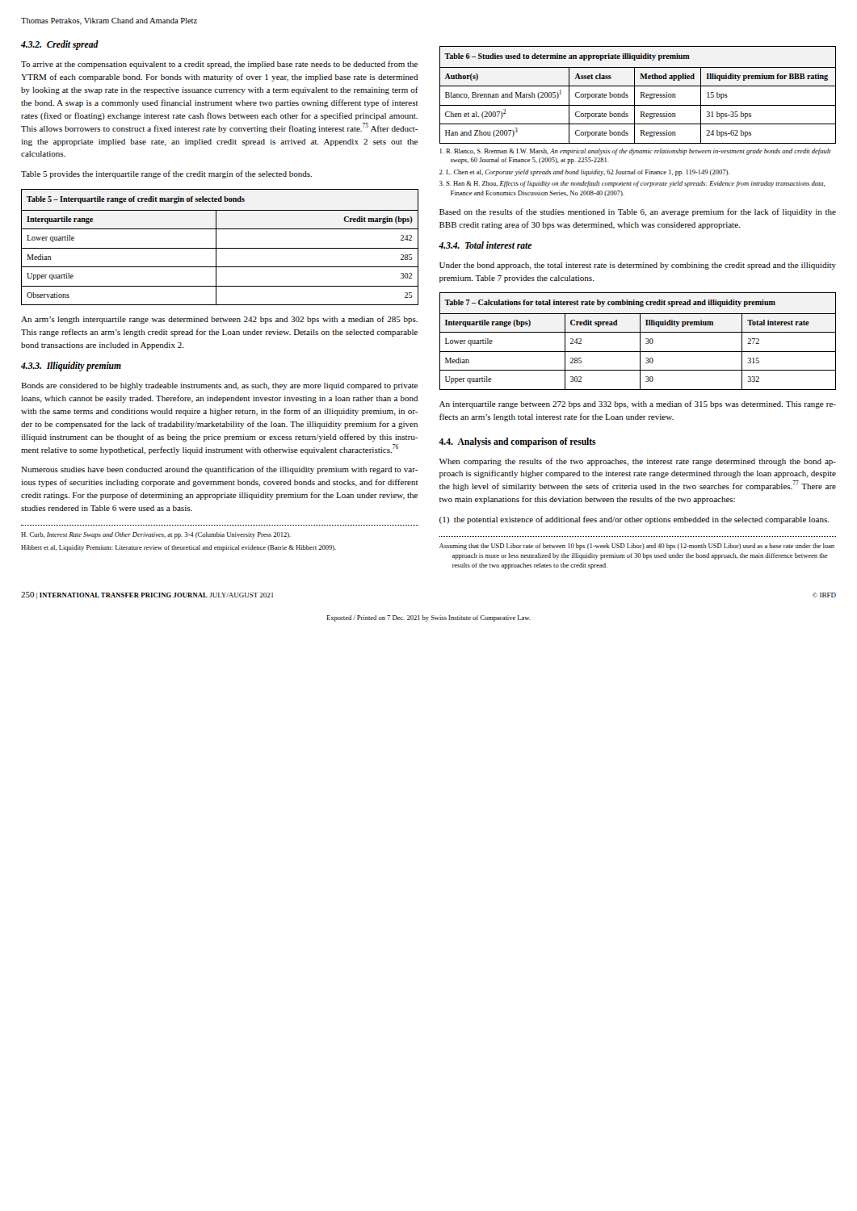Thomas Petrakos, Vikram Chand and Amanda Pletz
4.3.2. Credit spread
To arrive at the compensation equivalent to a credit spread, the implied base rate needs to be deducted from the YTRM of each comparable bond. For bonds with maturity of over 1 year, the implied base rate is determined by looking at the swap rate in the respective issuance currency with a term equivalent to the remaining term of the bond. A swap is a commonly used financial instrument where two parties owning different type of interest rates (fixed or floating) exchange interest rate cash flows between each other for a specified principal amount. This allows borrowers to construct a fixed interest rate by converting their floating interest rate.75 After deducting the appropriate implied base rate, an implied credit spread is arrived at. Appendix 2 sets out the calculations.
Table 5 provides the interquartile range of the credit margin of the selected bonds.
Table 5 – Interquartile range of credit margin of selected bonds
| Interquartile range | Credit margin (bps) |
| --- | --- |
| Lower quartile | 242 |
| Median | 285 |
| Upper quartile | 302 |
| Observations | 25 |
An arm’s length interquartile range was determined between 242 bps and 302 bps with a median of 285 bps. This range reflects an arm’s length credit spread for the Loan under review. Details on the selected comparable bond transactions are included in Appendix 2.
4.3.3. Illiquidity premium
Bonds are considered to be highly tradeable instruments and, as such, they are more liquid compared to private loans, which cannot be easily traded. Therefore, an independent investor investing in a loan rather than a bond with the same terms and conditions would require a higher return, in the form of an illiquidity premium, in order to be compensated for the lack of tradability/marketability of the loan. The illiquidity premium for a given illiquid instrument can be thought of as being the price premium or excess return/yield offered by this instrument relative to some hypothetical, perfectly liquid instrument with otherwise equivalent characteristics.76
Numerous studies have been conducted around the quantification of the illiquidity premium with regard to various types of securities including corporate and government bonds, covered bonds and stocks, and for different credit ratings. For the purpose of determining an appropriate illiquidity premium for the Loan under review, the studies rendered in Table 6 were used as a basis.
H. Curb, Interest Rate Swaps and Other Derivatives, at pp. 3-4 (Columbia University Press 2012).
Hibbert et al, Liquidity Premium: Literature review of theoretical and empirical evidence (Barrie & Hibbert 2009).
Table 6 – Studies used to determine an appropriate illiquidity premium
| Author(s) | Asset class | Method applied | Illiquidity premium for BBB rating |
| --- | --- | --- | --- |
| Blanco, Brennan and Marsh (2005) 1 | Corporate bonds | Regression | 15 bps |
| Chen et al. (2007) 2 | Corporate bonds | Regression | 31 bps-35 bps |
| Han and Zhou (2007) 3 | Corporate bonds | Regression | 24 bps-62 bps |
1. R. Blanco, S. Brennan & I.W. Marsh, An empirical analysis of the dynamic relationship between in-vestment grade bonds and credit default swaps, 60 Journal of Finance 5, (2005), at pp. 2255-2281.
2. L. Chen et al, Corporate yield spreads and bond liquidity, 62 Journal of Finance 1, pp. 119-149 (2007).
3. S. Han & H. Zhou, Effects of liquidity on the nondefault component of corporate yield spreads: Evidence from intraday transactions data, Finance and Economics Discussion Series, No 2008-40 (2007).
Based on the results of the studies mentioned in Table 6, an average premium for the lack of liquidity in the BBB credit rating area of 30 bps was determined, which was considered appropriate.
4.3.4. Total interest rate
Under the bond approach, the total interest rate is determined by combining the credit spread and the illiquidity premium. Table 7 provides the calculations.
Table 7 – Calculations for total interest rate by combining credit spread and illiquidity premium
| Interquartile range (bps) | Credit spread | Illiquidity premium | Total interest rate |
| --- | --- | --- | --- |
| Lower quartile | 242 | 30 | 272 |
| Median | 285 | 30 | 315 |
| Upper quartile | 302 | 30 | 332 |
An interquartile range between 272 bps and 332 bps, with a median of 315 bps was determined. This range reflects an arm’s length total interest rate for the Loan under review.
4.4. Analysis and comparison of results
When comparing the results of the two approaches, the interest rate range determined through the bond approach is significantly higher compared to the interest rate range determined through the loan approach, despite the high level of similarity between the sets of criteria used in the two searches for comparables.77 There are two main explanations for this deviation between the results of the two approaches:
(1) the potential existence of additional fees and/or other options embedded in the selected comparable loans.
Assuming that the USD Libor rate of between 10 bps (1-week USD Libor) and 40 bps (12-month USD Libor) used as a base rate under the loan approach is more or less neutralized by the illiquidity premium of 30 bps used under the bond approach, the main difference between the results of the two approaches relates to the credit spread.
250 | INTERNATIONAL TRANSFER PRICING JOURNAL JULY/AUGUST 2021
© IBFD
Exported / Printed on 7 Dec. 2021 by Swiss Institute of Comparative Law.